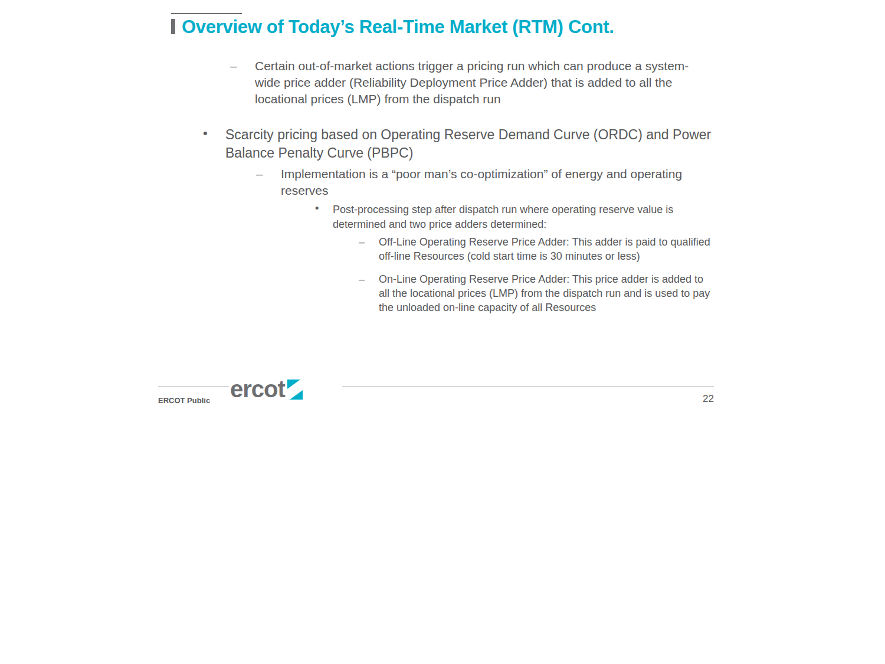Overview of Today’s Real-Time Market (RTM) Cont.
Certain out-of-market actions trigger a pricing run which can produce a system-wide price adder (Reliability Deployment Price Adder) that is added to all the locational prices (LMP) from the dispatch run
Scarcity pricing based on Operating Reserve Demand Curve (ORDC) and Power Balance Penalty Curve (PBPC)
Implementation is a “poor man’s co-optimization” of energy and operating reserves
Post-processing step after dispatch run where operating reserve value is determined and two price adders determined:
Off-Line Operating Reserve Price Adder: This adder is paid to qualified off-line Resources (cold start time is 30 minutes or less)
On-Line Operating Reserve Price Adder: This price adder is added to all the locational prices (LMP) from the dispatch run and is used to pay the unloaded on-line capacity of all Resources
ercot
ERCOT Public
22